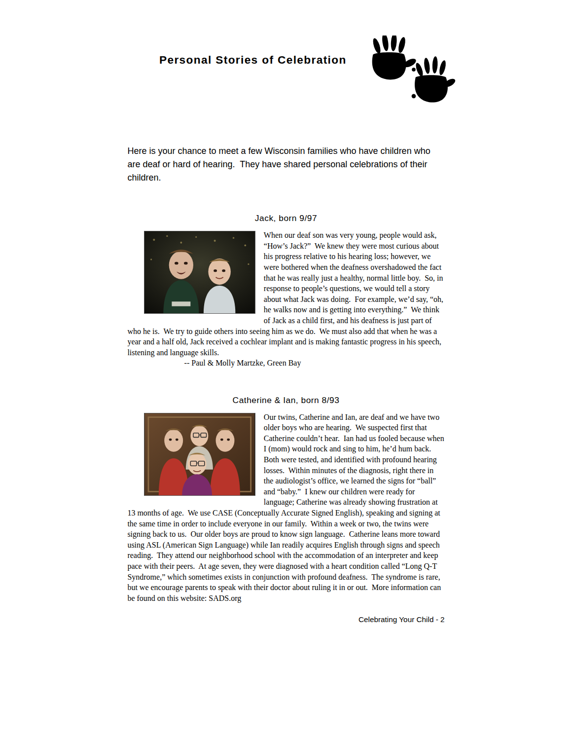Personal Stories of Celebration
Here is your chance to meet a few Wisconsin families who have children who are deaf or hard of hearing. They have shared personal celebrations of their children.
Jack, born 9/97
When our deaf son was very young, people would ask, “How’s Jack?” We knew they were most curious about his progress relative to his hearing loss; however, we were bothered when the deafness overshadowed the fact that he was really just a healthy, normal little boy. So, in response to people’s questions, we would tell a story about what Jack was doing. For example, we’d say, “oh, he walks now and is getting into everything.” We think of Jack as a child first, and his deafness is just part of who he is. We try to guide others into seeing him as we do. We must also add that when he was a year and a half old, Jack received a cochlear implant and is making fantastic progress in his speech, listening and language skills.
-- Paul & Molly Martzke, Green Bay
Catherine & Ian, born 8/93
Our twins, Catherine and Ian, are deaf and we have two older boys who are hearing. We suspected first that Catherine couldn’t hear. Ian had us fooled because when I (mom) would rock and sing to him, he’d hum back. Both were tested, and identified with profound hearing losses. Within minutes of the diagnosis, right there in the audiologist’s office, we learned the signs for “ball” and “baby.” I knew our children were ready for language; Catherine was already showing frustration at 13 months of age. We use CASE (Conceptually Accurate Signed English), speaking and signing at the same time in order to include everyone in our family. Within a week or two, the twins were signing back to us. Our older boys are proud to know sign language. Catherine leans more toward using ASL (American Sign Language) while Ian readily acquires English through signs and speech reading. They attend our neighborhood school with the accommodation of an interpreter and keep pace with their peers. At age seven, they were diagnosed with a heart condition called “Long Q-T Syndrome,” which sometimes exists in conjunction with profound deafness. The syndrome is rare, but we encourage parents to speak with their doctor about ruling it in or out. More information can be found on this website: SADS.org
Celebrating Your Child - 2